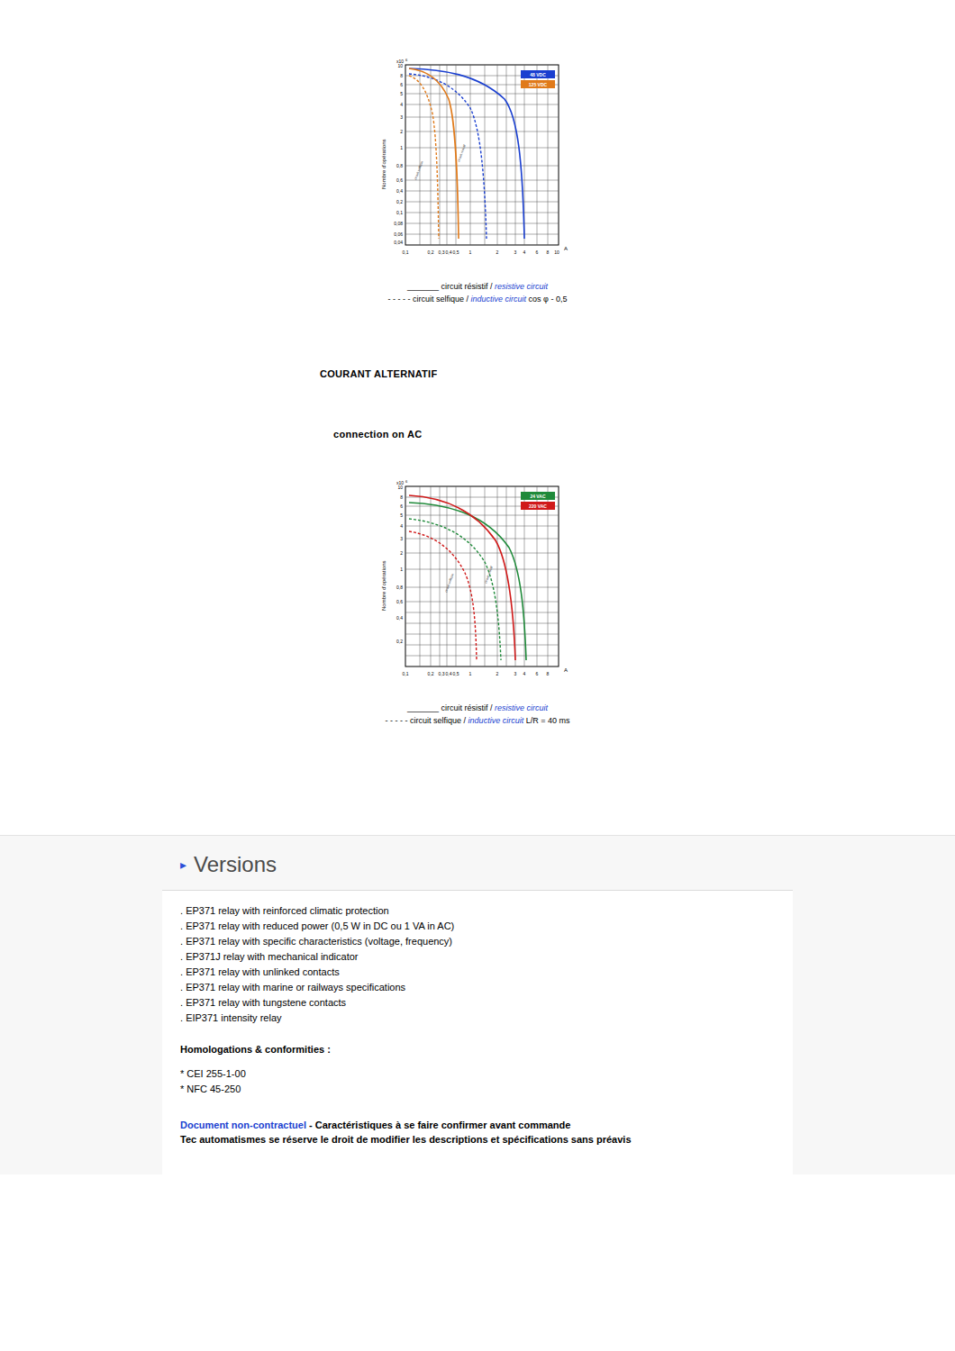10 8 6 5 4 3 2 1 0,8 0,6 0,4 0,2 0,1 0,08 0,06 0,04 x10 6 Nombre d'opérations 0,1 0,2 0,3 0,4 0,5 1 2 3 4 6 8 10 A 48 VDC 125 VDC circuit selfique circuit résistif
_______ circuit résistif / resistive circuit
- - - - - circuit selfique / inductive circuit cos φ - 0,5
COURANT ALTERNATIF
connection on AC
10 8 6 5 4 3 2 1 0,8 0,6 0,4 0,2 x10 6 Nombre d'opérations 0,1 0,2 0,3 0,4 0,5 1 2 3 4 6 8 A 24 VAC 220 VAC circuit selfique circuit résistif
_______ circuit résistif / resistive circuit
- - - - - circuit selfique / inductive circuit L/R = 40 ms
▸Versions
EP371 relay with reinforced climatic protection
EP371 relay with reduced power (0,5 W in DC ou 1 VA in AC)
EP371 relay with specific characteristics (voltage, frequency)
EP371J relay with mechanical indicator
EP371 relay with unlinked contacts
EP371 relay with marine or railways specifications
EP371 relay with tungstene contacts
EIP371 intensity relay
Homologations & conformities :
* CEI 255-1-00
* NFC 45-250
Document non-contractuel - Caractéristiques à se faire confirmer avant commande
Tec automatismes se réserve le droit de modifier les descriptions et spécifications sans préavis